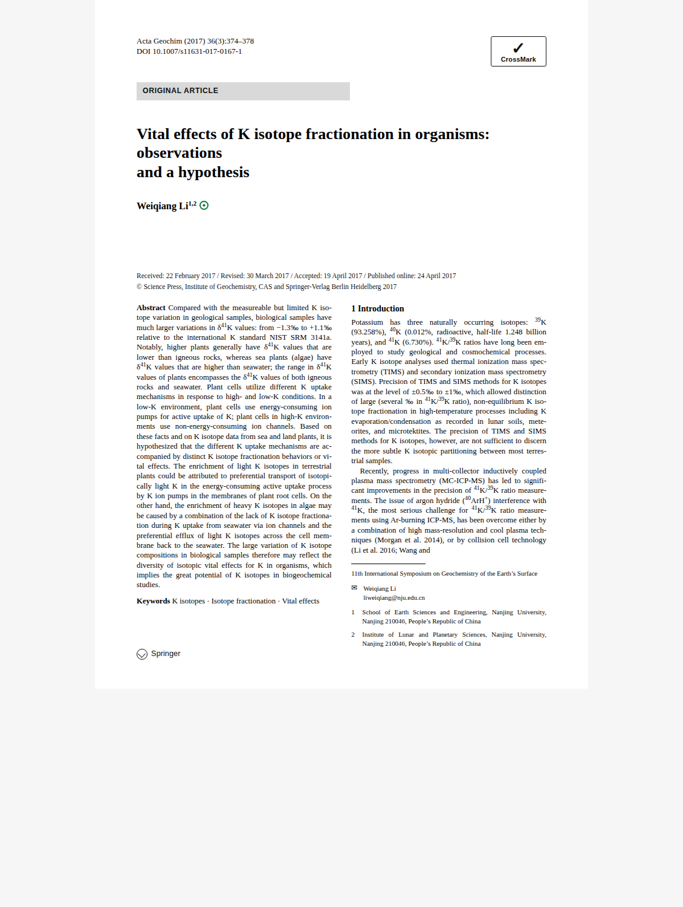Acta Geochim (2017) 36(3):374–378
DOI 10.1007/s11631-017-0167-1
✓ CrossMark
ORIGINAL ARTICLE
Vital effects of K isotope fractionation in organisms: observations
and a hypothesis
Weiqiang Li1,2
Received: 22 February 2017 / Revised: 30 March 2017 / Accepted: 19 April 2017 / Published online: 24 April 2017
© Science Press, Institute of Geochemistry, CAS and Springer-Verlag Berlin Heidelberg 2017
Abstract Compared with the measureable but limited K isotope variation in geological samples, biological samples have much larger variations in δ41K values: from −1.3‰ to +1.1‰ relative to the international K standard NIST SRM 3141a. Notably, higher plants generally have δ41K values that are lower than igneous rocks, whereas sea plants (algae) have δ41K values that are higher than seawater; the range in δ41K values of plants encompasses the δ41K values of both igneous rocks and seawater. Plant cells utilize different K uptake mechanisms in response to high- and low-K conditions. In a low-K environment, plant cells use energy-consuming ion pumps for active uptake of K; plant cells in high-K environments use non-energy-consuming ion channels. Based on these facts and on K isotope data from sea and land plants, it is hypothesized that the different K uptake mechanisms are accompanied by distinct K isotope fractionation behaviors or vital effects. The enrichment of light K isotopes in terrestrial plants could be attributed to preferential transport of isotopically light K in the energy-consuming active uptake process by K ion pumps in the membranes of plant root cells. On the other hand, the enrichment of heavy K isotopes in algae may be caused by a combination of the lack of K isotope fractionation during K uptake from seawater via ion channels and the preferential efflux of light K isotopes across the cell membrane back to the seawater. The large variation of K isotope compositions in biological samples therefore may reflect the diversity of isotopic vital effects for K in organisms, which implies the great potential of K isotopes in biogeochemical studies.
Keywords K isotopes · Isotope fractionation · Vital effects
1 Introduction
Potassium has three naturally occurring isotopes: 39K (93.258%), 40K (0.012%, radioactive, half-life 1.248 billion years), and 41K (6.730%). 41K/39K ratios have long been employed to study geological and cosmochemical processes. Early K isotope analyses used thermal ionization mass spectrometry (TIMS) and secondary ionization mass spectrometry (SIMS). Precision of TIMS and SIMS methods for K isotopes was at the level of ±0.5‰ to ±1‰, which allowed distinction of large (several ‰ in 41K/39K ratio), non-equilibrium K isotope fractionation in high-temperature processes including K evaporation/condensation as recorded in lunar soils, meteorites, and microtektites. The precision of TIMS and SIMS methods for K isotopes, however, are not sufficient to discern the more subtle K isotopic partitioning between most terrestrial samples.
Recently, progress in multi-collector inductively coupled plasma mass spectrometry (MC-ICP-MS) has led to significant improvements in the precision of 41K/39K ratio measurements. The issue of argon hydride (40ArH+) interference with 41K, the most serious challenge for 41K/39K ratio measurements using Ar-burning ICP-MS, has been overcome either by a combination of high mass-resolution and cool plasma techniques (Morgan et al. 2014), or by collision cell technology (Li et al. 2016; Wang and
11th International Symposium on Geochemistry of the Earth’s Surface
✉
Weiqiang Li
liweiqiang@nju.edu.cn
1
School of Earth Sciences and Engineering, Nanjing University, Nanjing 210046, People’s Republic of China
2
Institute of Lunar and Planetary Sciences, Nanjing University, Nanjing 210046, People’s Republic of China
Springer